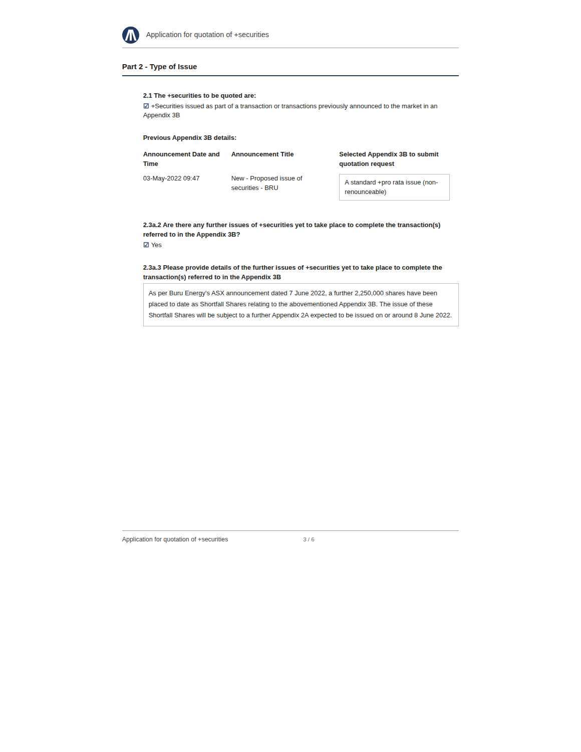Application for quotation of +securities
Part 2 - Type of Issue
2.1 The +securities to be quoted are:
☑+Securities issued as part of a transaction or transactions previously announced to the market in an Appendix 3B
Previous Appendix 3B details:
| Announcement Date and Time | Announcement Title | Selected Appendix 3B to submit quotation request |
| --- | --- | --- |
| 03-May-2022 09:47 | New - Proposed issue of securities - BRU | A standard +pro rata issue (non-renounceable) |
2.3a.2 Are there any further issues of +securities yet to take place to complete the transaction(s) referred to in the Appendix 3B?
☑Yes
2.3a.3 Please provide details of the further issues of +securities yet to take place to complete the transaction(s) referred to in the Appendix 3B
As per Buru Energy's ASX announcement dated 7 June 2022, a further 2,250,000 shares have been placed to date as Shortfall Shares relating to the abovementioned Appendix 3B. The issue of these Shortfall Shares will be subject to a further Appendix 2A expected to be issued on or around 8 June 2022.
Application for quotation of +securities
3 / 6